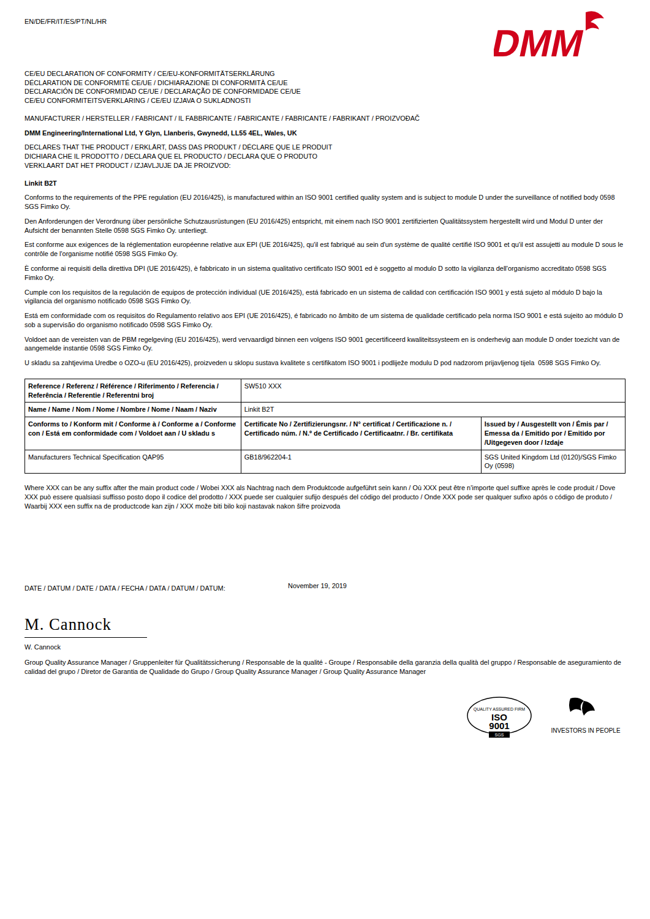EN/DE/FR/IT/ES/PT/NL/HR
CE/EU DECLARATION OF CONFORMITY / CE/EU-KONFORMITÄTSERKLÄRUNG
DÉCLARATION DE CONFORMITÉ CE/UE / DICHIARAZIONE DI CONFORMITÀ CE/UE
DECLARACIÓN DE CONFORMIDAD CE/UE / DECLARAÇÃO DE CONFORMIDADE CE/UE
CE/EU CONFORMITEITSVERKLARING / CE/EU IZJAVA O SUKLADNOSTI
MANUFACTURER / HERSTELLER / FABRICANT / IL FABBRICANTE / FABRICANTE / FABRICANTE / FABRIKANT / PROIZVOĐAČ
DMM Engineering/International Ltd, Y Glyn, Llanberis, Gwynedd, LL55 4EL, Wales, UK
DECLARES THAT THE PRODUCT / ERKLÄRT, DASS DAS PRODUKT / DÉCLARE QUE LE PRODUIT
DICHIARA CHE IL PRODOTTO / DECLARA QUE EL PRODUCTO / DECLARA QUE O PRODUTO
VERKLAART DAT HET PRODUCT / IZJAVLJUJE DA JE PROIZVOD:
Linkit B2T
Conforms to the requirements of the PPE regulation (EU 2016/425), is manufactured within an ISO 9001 certified quality system and is subject to module D under the surveillance of notified body 0598 SGS Fimko Oy.
Den Anforderungen der Verordnung über persönliche Schutzausrüstungen (EU 2016/425) entspricht, mit einem nach ISO 9001 zertifizierten Qualitätssystem hergestellt wird und Modul D unter der Aufsicht der benannten Stelle 0598 SGS Fimko Oy. unterliegt.
Est conforme aux exigences de la réglementation européenne relative aux EPI (UE 2016/425), qu'il est fabriqué au sein d'un système de qualité certifié ISO 9001 et qu'il est assujetti au module D sous le contrôle de l'organisme notifié 0598 SGS Fimko Oy.
È conforme ai requisiti della direttiva DPI (UE 2016/425), è fabbricato in un sistema qualitativo certificato ISO 9001 ed è soggetto al modulo D sotto la vigilanza dell'organismo accreditato 0598 SGS Fimko Oy.
Cumple con los requisitos de la regulación de equipos de protección individual (UE 2016/425), está fabricado en un sistema de calidad con certificación ISO 9001 y está sujeto al módulo D bajo la vigilancia del organismo notificado 0598 SGS Fimko Oy.
Está em conformidade com os requisitos do Regulamento relativo aos EPI (UE 2016/425), é fabricado no âmbito de um sistema de qualidade certificado pela norma ISO 9001 e está sujeito ao módulo D sob a supervisão do organismo notificado 0598 SGS Fimko Oy.
Voldoet aan de vereisten van de PBM regelgeving (EU 2016/425), werd vervaardigd binnen een volgens ISO 9001 gecertificeerd kwaliteitssysteem en is onderhevig aan module D onder toezicht van de aangemelde instantie 0598 SGS Fimko Oy.
U skladu sa zahtjevima Uredbe o OZO-u (EU 2016/425), proizveden u sklopu sustava kvalitete s certifikatom ISO 9001 i podliježe modulu D pod nadzorom prijavljenog tijela 0598 SGS Fimko Oy.
| Reference / Referenz / Référence / Riferimento / Referencia / Referência / Referentie / Referentni broj | SW510 XXX |
| Name / Name / Nom / Nome / Nombre / Nome / Naam / Naziv | Linkit B2T |
| Conforms to / Konform mit / Conforme à / Conforme a / Conforme con / Está em conformidade com / Voldoet aan / U skladu s | Certificate No / Zertifizierungsnr. / N° certificat / Certificazione n. / Certificado núm. / N.º de Certificado / Certificaatnr. / Br. certifikata | Issued by / Ausgestellt von / Émis par / Emessa da / Emitido por / Emitido por /Uitgegeven door / Izdaje |
| Manufacturers Technical Specification QAP95 | GB18/962204-1 | SGS United Kingdom Ltd (0120)/SGS Fimko Oy (0598) |
Where XXX can be any suffix after the main product code / Wobei XXX als Nachtrag nach dem Produktcode aufgeführt sein kann / Où XXX peut être n'importe quel suffixe après le code produit / Dove XXX può essere qualsiasi suffisso posto dopo il codice del prodotto / XXX puede ser cualquier sufijo después del código del producto / Onde XXX pode ser qualquer sufixo após o código de produto / Waarbij XXX een suffix na de productcode kan zijn / XXX može biti bilo koji nastavak nakon šifre proizvoda
DATE / DATUM / DATE / DATA / FECHA / DATA / DATUM / DATUM: November 19, 2019
M. Cannock
W. Cannock
Group Quality Assurance Manager / Gruppenleiter für Qualitätssicherung / Responsable de la qualité - Groupe / Responsabile della garanzia della qualità del gruppo / Responsable de aseguramiento de calidad del grupo / Diretor de Garantia de Qualidade do Grupo / Group Quality Assurance Manager / Group Quality Assurance Manager